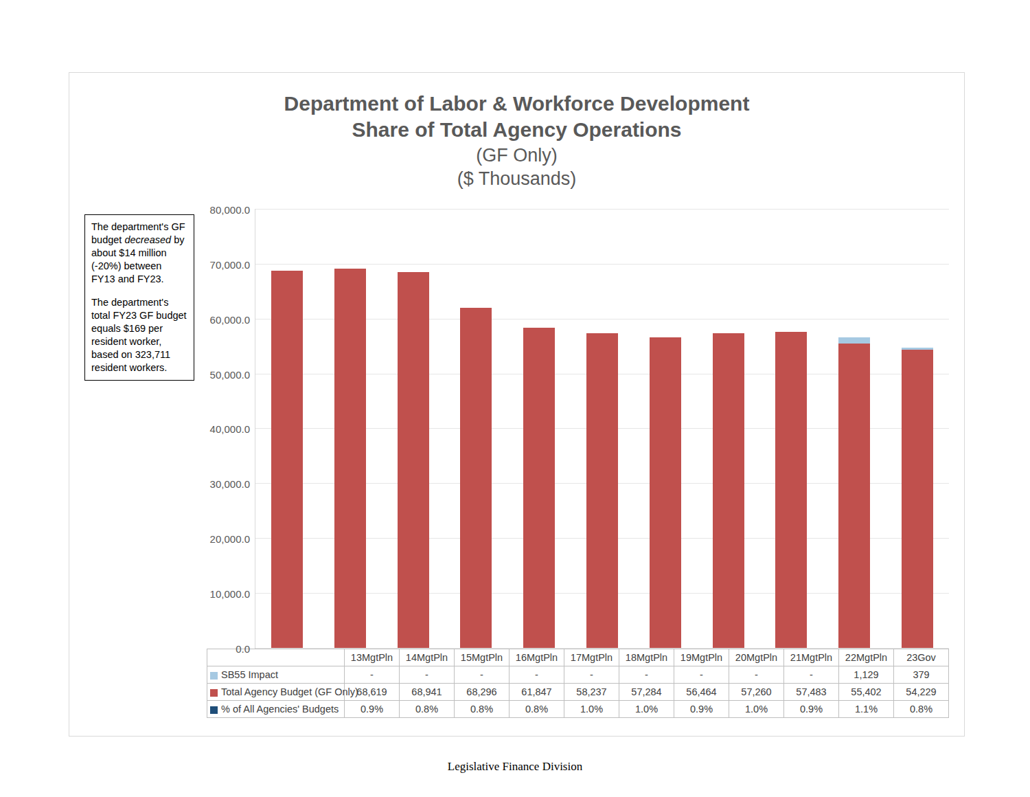Department of Labor & Workforce Development
Share of Total Agency Operations (GF Only) ($ Thousands)
The department's GF budget decreased by about $14 million (-20%) between FY13 and FY23.
The department's total FY23 GF budget equals $169 per resident worker, based on 323,711 resident workers.
80,000.0
70,000.0
60,000.0
50,000.0
40,000.0
30,000.0
20,000.0
10,000.0
0.0
| | 13MgtPln | 14MgtPln | 15MgtPln | 16MgtPln | 17MgtPln | 18MgtPln | 19MgtPln | 20MgtPln | 21MgtPln | 22MgtPln | 23Gov |
| SB55 Impact | - | - | - | - | - | - | - | - | - | 1,129 | 379 |
| Total Agency Budget (GF Only) | 68,619 | 68,941 | 68,296 | 61,847 | 58,237 | 57,284 | 56,464 | 57,260 | 57,483 | 55,402 | 54,229 |
| % of All Agencies' Budgets | 0.9% | 0.8% | 0.8% | 0.8% | 1.0% | 1.0% | 0.9% | 1.0% | 0.9% | 1.1% | 0.8% |
Legislative Finance Division